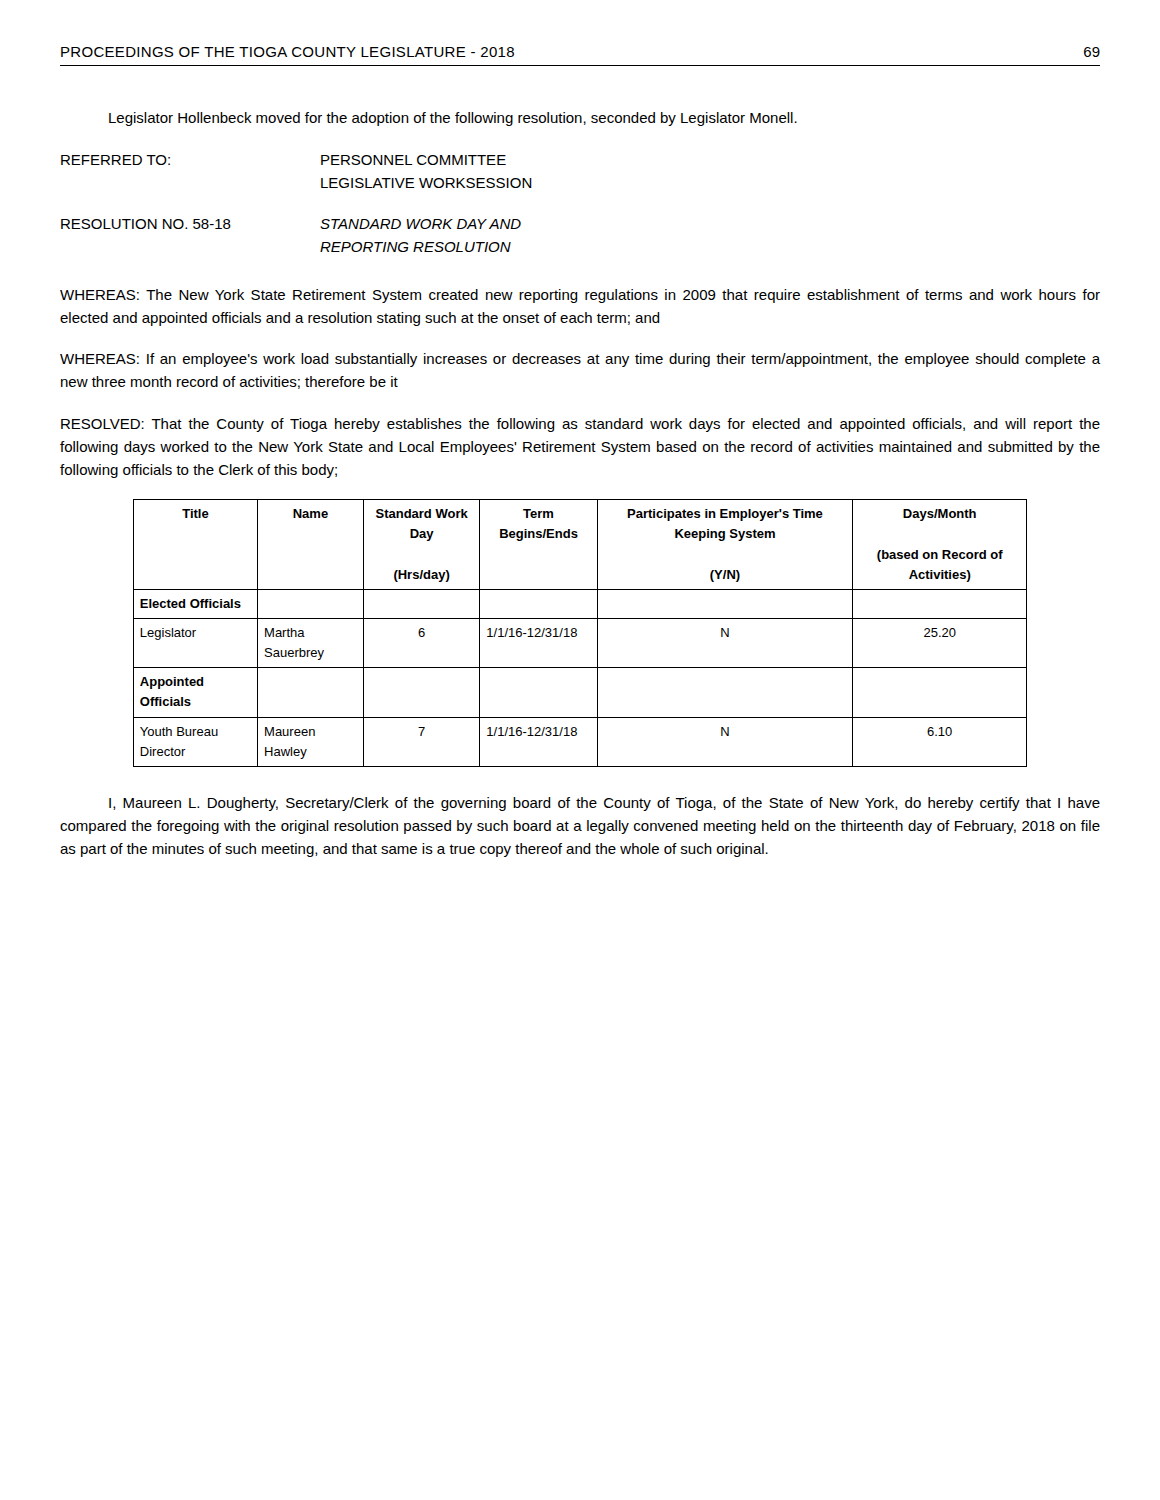PROCEEDINGS OF THE TIOGA COUNTY LEGISLATURE - 2018 69
Legislator Hollenbeck moved for the adoption of the following resolution, seconded by Legislator Monell.
REFERRED TO:
PERSONNEL COMMITTEE
LEGISLATIVE WORKSESSION
RESOLUTION NO. 58-18
STANDARD WORK DAY AND
REPORTING RESOLUTION
WHEREAS: The New York State Retirement System created new reporting regulations in 2009 that require establishment of terms and work hours for elected and appointed officials and a resolution stating such at the onset of each term; and
WHEREAS: If an employee's work load substantially increases or decreases at any time during their term/appointment, the employee should complete a new three month record of activities; therefore be it
RESOLVED: That the County of Tioga hereby establishes the following as standard work days for elected and appointed officials, and will report the following days worked to the New York State and Local Employees' Retirement System based on the record of activities maintained and submitted by the following officials to the Clerk of this body;
| Title | Name | Standard Work Day (Hrs/day) | Term Begins/Ends | Participates in Employer's Time Keeping System (Y/N) | Days/Month (based on Record of Activities) |
| --- | --- | --- | --- | --- | --- |
| Elected Officials | | | | | |
| Legislator | Martha Sauerbrey | 6 | 1/1/16-12/31/18 | N | 25.20 |
| Appointed Officials | | | | | |
| Youth Bureau Director | Maureen Hawley | 7 | 1/1/16-12/31/18 | N | 6.10 |
I, Maureen L. Dougherty, Secretary/Clerk of the governing board of the County of Tioga, of the State of New York, do hereby certify that I have compared the foregoing with the original resolution passed by such board at a legally convened meeting held on the thirteenth day of February, 2018 on file as part of the minutes of such meeting, and that same is a true copy thereof and the whole of such original.